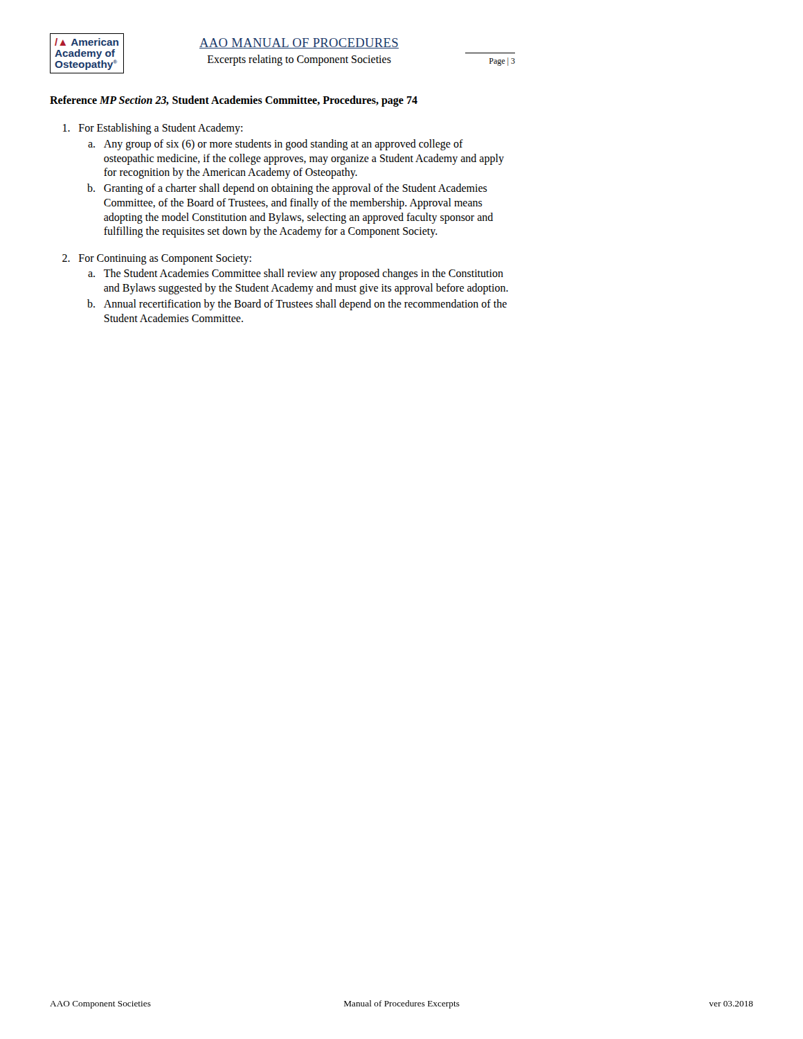/▲ American
Academy of
Osteopathy®
AAO MANUAL OF PROCEDURES
Excerpts relating to Component Societies
Page | 3
Reference MP Section 23, Student Academies Committee, Procedures, page 74
For Establishing a Student Academy:
Any group of six (6) or more students in good standing at an approved college of osteopathic medicine, if the college approves, may organize a Student Academy and apply for recognition by the American Academy of Osteopathy.
Granting of a charter shall depend on obtaining the approval of the Student Academies Committee, of the Board of Trustees, and finally of the membership. Approval means adopting the model Constitution and Bylaws, selecting an approved faculty sponsor and fulfilling the requisites set down by the Academy for a Component Society.
For Continuing as Component Society:
The Student Academies Committee shall review any proposed changes in the Constitution and Bylaws suggested by the Student Academy and must give its approval before adoption.
Annual recertification by the Board of Trustees shall depend on the recommendation of the Student Academies Committee.
AAO Component Societies Manual of Procedures Excerpts ver 03.2018